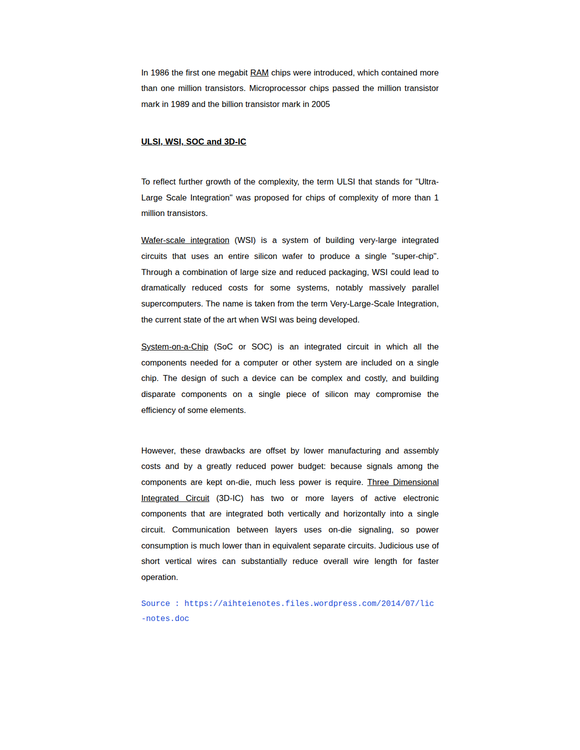In 1986 the first one megabit RAM chips were introduced, which contained more than one million transistors. Microprocessor chips passed the million transistor mark in 1989 and the billion transistor mark in 2005
ULSI, WSI, SOC and 3D-IC
To reflect further growth of the complexity, the term ULSI that stands for "Ultra-Large Scale Integration" was proposed for chips of complexity of more than 1 million transistors.
Wafer-scale integration (WSI) is a system of building very-large integrated circuits that uses an entire silicon wafer to produce a single "super-chip". Through a combination of large size and reduced packaging, WSI could lead to dramatically reduced costs for some systems, notably massively parallel supercomputers. The name is taken from the term Very-Large-Scale Integration, the current state of the art when WSI was being developed.
System-on-a-Chip (SoC or SOC) is an integrated circuit in which all the components needed for a computer or other system are included on a single chip. The design of such a device can be complex and costly, and building disparate components on a single piece of silicon may compromise the efficiency of some elements.
However, these drawbacks are offset by lower manufacturing and assembly costs and by a greatly reduced power budget: because signals among the components are kept on-die, much less power is require. Three Dimensional Integrated Circuit (3D-IC) has two or more layers of active electronic components that are integrated both vertically and horizontally into a single circuit. Communication between layers uses on-die signaling, so power consumption is much lower than in equivalent separate circuits. Judicious use of short vertical wires can substantially reduce overall wire length for faster operation.
Source : https://aihteienotes.files.wordpress.com/2014/07/lic-notes.doc